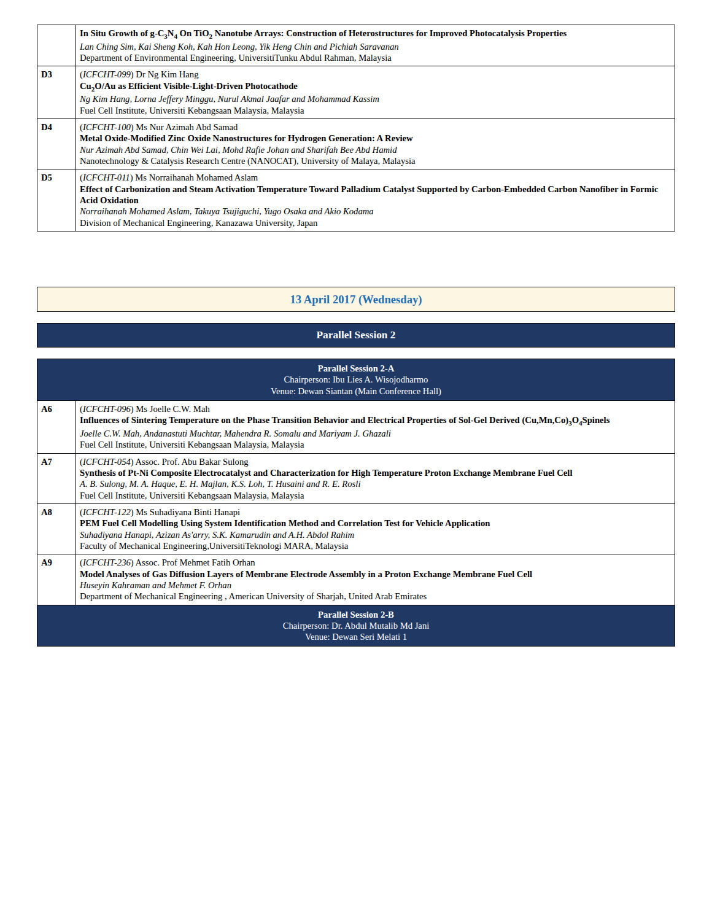| | In Situ Growth of g-C 3 N 4 On TiO 2 Nanotube Arrays: Construction of Heterostructures for Improved Photocatalysis Properties Lan Ching Sim, Kai Sheng Koh, Kah Hon Leong, Yik Heng Chin and Pichiah Saravanan Department of Environmental Engineering, UniversitiTunku Abdul Rahman, Malaysia |
| D3 | ( ICFCHT-099 ) Dr Ng Kim Hang Cu 2 O/Au as Efficient Visible-Light-Driven Photocathode Ng Kim Hang, Lorna Jeffery Minggu, Nurul Akmal Jaafar and Mohammad Kassim Fuel Cell Institute, Universiti Kebangsaan Malaysia, Malaysia |
| D4 | ( ICFCHT-100 ) Ms Nur Azimah Abd Samad Metal Oxide-Modified Zinc Oxide Nanostructures for Hydrogen Generation: A Review Nur Azimah Abd Samad, Chin Wei Lai, Mohd Rafie Johan and Sharifah Bee Abd Hamid Nanotechnology & Catalysis Research Centre (NANOCAT), University of Malaya, Malaysia |
| D5 | ( ICFCHT-011 ) Ms Norraihanah Mohamed Aslam Effect of Carbonization and Steam Activation Temperature Toward Palladium Catalyst Supported by Carbon-Embedded Carbon Nanofiber in Formic Acid Oxidation Norraihanah Mohamed Aslam, Takuya Tsujiguchi, Yugo Osaka and Akio Kodama Division of Mechanical Engineering, Kanazawa University, Japan |
| 13 April 2017 (Wednesday) |
| Parallel Session 2 |
| Parallel Session 2-A Chairperson: Ibu Lies A. Wisojodharmo Venue: Dewan Siantan (Main Conference Hall) |
| A6 | ( ICFCHT-096 ) Ms Joelle C.W. Mah Influences of Sintering Temperature on the Phase Transition Behavior and Electrical Properties of Sol-Gel Derived (Cu,Mn,Co) 3 O 4 Spinels Joelle C.W. Mah, Andanastuti Muchtar, Mahendra R. Somalu and Mariyam J. Ghazali Fuel Cell Institute, Universiti Kebangsaan Malaysia, Malaysia |
| A7 | ( ICFCHT-054 ) Assoc. Prof. Abu Bakar Sulong Synthesis of Pt-Ni Composite Electrocatalyst and Characterization for High Temperature Proton Exchange Membrane Fuel Cell A. B. Sulong, M. A. Haque, E. H. Majlan, K.S. Loh, T. Husaini and R. E. Rosli Fuel Cell Institute, Universiti Kebangsaan Malaysia, Malaysia |
| A8 | ( ICFCHT-122 ) Ms Suhadiyana Binti Hanapi PEM Fuel Cell Modelling Using System Identification Method and Correlation Test for Vehicle Application Suhadiyana Hanapi, Azizan As'arry, S.K. Kamarudin and A.H. Abdol Rahim Faculty of Mechanical Engineering,UniversitiTeknologi MARA, Malaysia |
| A9 | ( ICFCHT-236 ) Assoc. Prof Mehmet Fatih Orhan Model Analyses of Gas Diffusion Layers of Membrane Electrode Assembly in a Proton Exchange Membrane Fuel Cell Huseyin Kahraman and Mehmet F. Orhan Department of Mechanical Engineering , American University of Sharjah, United Arab Emirates |
| Parallel Session 2-B Chairperson: Dr. Abdul Mutalib Md Jani Venue: Dewan Seri Melati 1 |